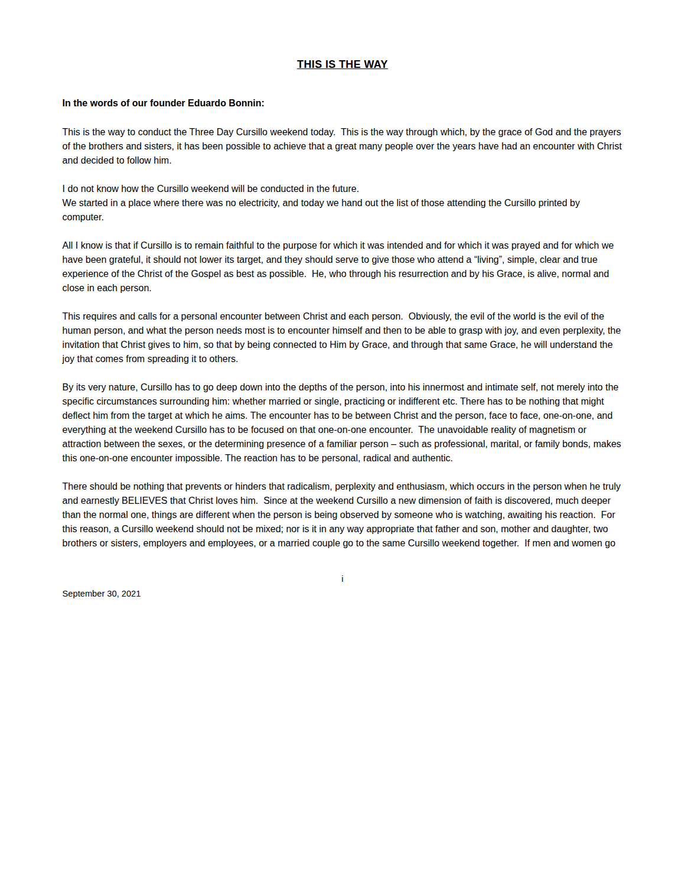THIS IS THE WAY
In the words of our founder Eduardo Bonnin:
This is the way to conduct the Three Day Cursillo weekend today. This is the way through which, by the grace of God and the prayers of the brothers and sisters, it has been possible to achieve that a great many people over the years have had an encounter with Christ and decided to follow him.
I do not know how the Cursillo weekend will be conducted in the future.
We started in a place where there was no electricity, and today we hand out the list of those attending the Cursillo printed by computer.
All I know is that if Cursillo is to remain faithful to the purpose for which it was intended and for which it was prayed and for which we have been grateful, it should not lower its target, and they should serve to give those who attend a “living”, simple, clear and true experience of the Christ of the Gospel as best as possible. He, who through his resurrection and by his Grace, is alive, normal and close in each person.
This requires and calls for a personal encounter between Christ and each person. Obviously, the evil of the world is the evil of the human person, and what the person needs most is to encounter himself and then to be able to grasp with joy, and even perplexity, the invitation that Christ gives to him, so that by being connected to Him by Grace, and through that same Grace, he will understand the joy that comes from spreading it to others.
By its very nature, Cursillo has to go deep down into the depths of the person, into his innermost and intimate self, not merely into the specific circumstances surrounding him: whether married or single, practicing or indifferent etc. There has to be nothing that might deflect him from the target at which he aims. The encounter has to be between Christ and the person, face to face, one-on-one, and everything at the weekend Cursillo has to be focused on that one-on-one encounter. The unavoidable reality of magnetism or attraction between the sexes, or the determining presence of a familiar person – such as professional, marital, or family bonds, makes this one-on-one encounter impossible. The reaction has to be personal, radical and authentic.
There should be nothing that prevents or hinders that radicalism, perplexity and enthusiasm, which occurs in the person when he truly and earnestly BELIEVES that Christ loves him. Since at the weekend Cursillo a new dimension of faith is discovered, much deeper than the normal one, things are different when the person is being observed by someone who is watching, awaiting his reaction. For this reason, a Cursillo weekend should not be mixed; nor is it in any way appropriate that father and son, mother and daughter, two brothers or sisters, employers and employees, or a married couple go to the same Cursillo weekend together. If men and women go
i
September 30, 2021